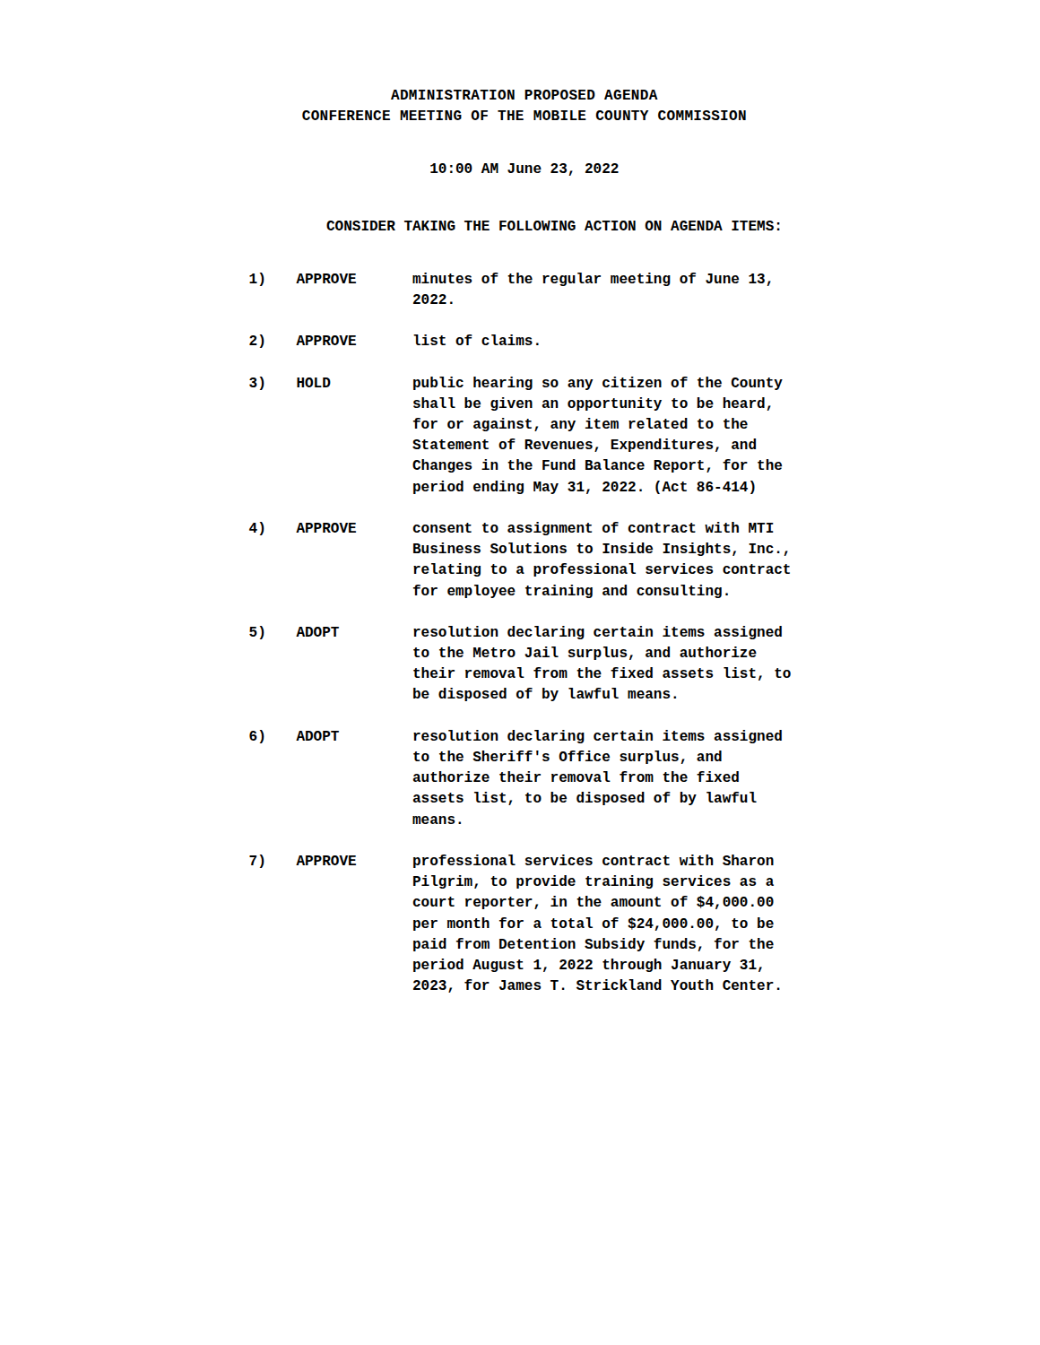ADMINISTRATION PROPOSED AGENDA
CONFERENCE MEETING OF THE MOBILE COUNTY COMMISSION
10:00 AM June 23, 2022
CONSIDER TAKING THE FOLLOWING ACTION ON AGENDA ITEMS:
| 1) | APPROVE | minutes of the regular meeting of June 13, 2022. |
| 2) | APPROVE | list of claims. |
| 3) | HOLD | public hearing so any citizen of the County shall be given an opportunity to be heard, for or against, any item related to the Statement of Revenues, Expenditures, and Changes in the Fund Balance Report, for the period ending May 31, 2022. (Act 86-414) |
| 4) | APPROVE | consent to assignment of contract with MTI Business Solutions to Inside Insights, Inc., relating to a professional services contract for employee training and consulting. |
| 5) | ADOPT | resolution declaring certain items assigned to the Metro Jail surplus, and authorize their removal from the fixed assets list, to be disposed of by lawful means. |
| 6) | ADOPT | resolution declaring certain items assigned to the Sheriff's Office surplus, and authorize their removal from the fixed assets list, to be disposed of by lawful means. |
| 7) | APPROVE | professional services contract with Sharon Pilgrim, to provide training services as a court reporter, in the amount of $4,000.00 per month for a total of $24,000.00, to be paid from Detention Subsidy funds, for the period August 1, 2022 through January 31, 2023, for James T. Strickland Youth Center. |